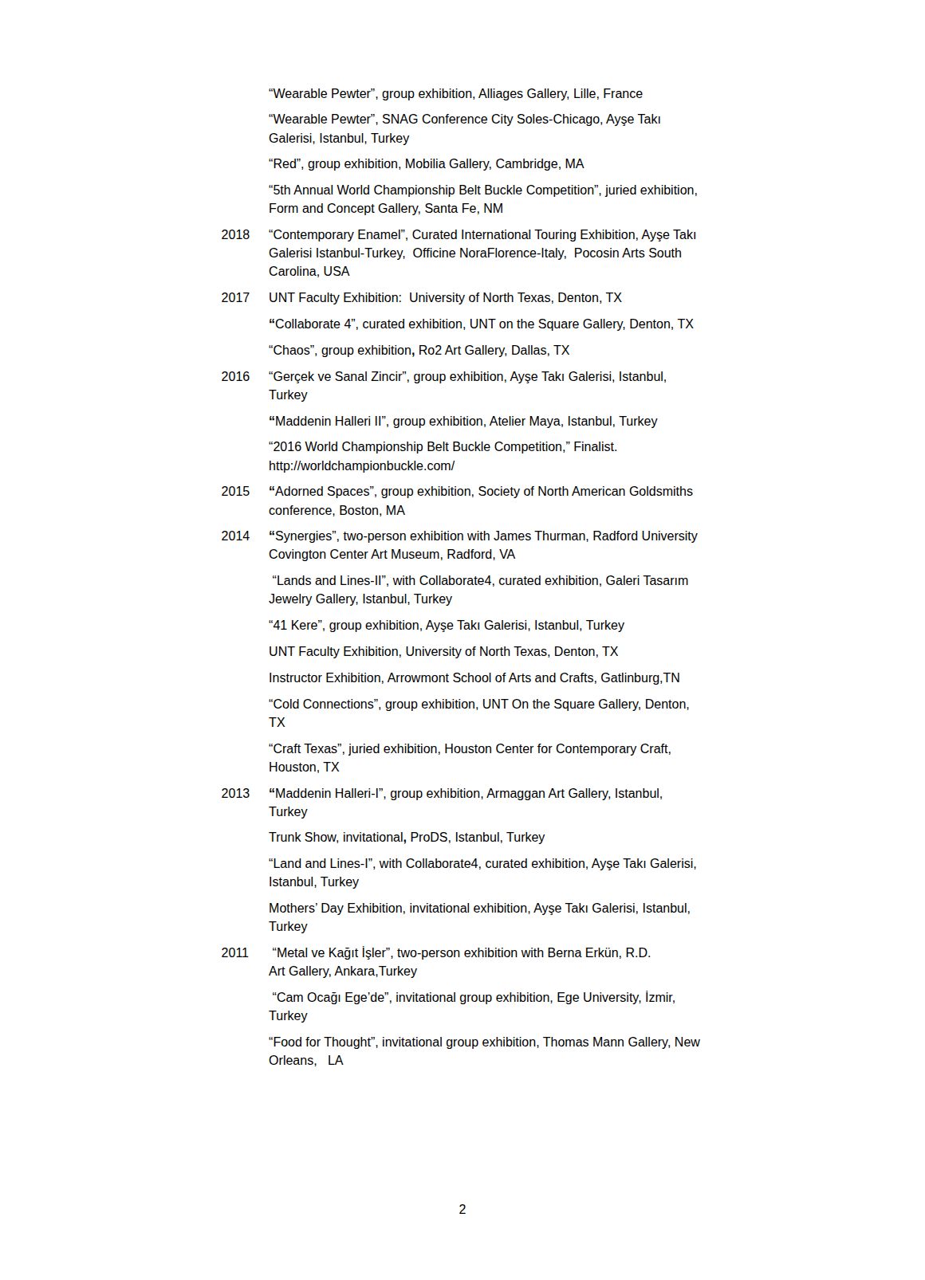| | “Wearable Pewter”, group exhibition, Alliages Gallery, Lille, France “Wearable Pewter”, SNAG Conference City Soles-Chicago, Ayşe Takı Galerisi, Istanbul, Turkey “Red”, group exhibition, Mobilia Gallery, Cambridge, MA “5th Annual World Championship Belt Buckle Competition”, juried exhibition, Form and Concept Gallery, Santa Fe, NM |
| 2018 | “Contemporary Enamel”, Curated International Touring Exhibition, Ayşe Takı Galerisi Istanbul-Turkey, Officine NoraFlorence-Italy, Pocosin Arts South Carolina, USA |
| 2017 | UNT Faculty Exhibition: University of North Texas, Denton, TX “ Collaborate 4”, curated exhibition, UNT on the Square Gallery, Denton, TX “Chaos”, group exhibition , Ro2 Art Gallery, Dallas, TX |
| 2016 | “Gerçek ve Sanal Zincir”, group exhibition, Ayşe Takı Galerisi, Istanbul, Turkey “ Maddenin Halleri II”, group exhibition, Atelier Maya, Istanbul, Turkey “2016 World Championship Belt Buckle Competition,” Finalist. http://worldchampionbuckle.com/ |
| 2015 | “ Adorned Spaces”, group exhibition, Society of North American Goldsmiths conference, Boston, MA |
| 2014 | “ Synergies”, two-person exhibition with James Thurman, Radford University Covington Center Art Museum, Radford, VA “Lands and Lines-II”, with Collaborate4, curated exhibition, Galeri Tasarım Jewelry Gallery, Istanbul, Turkey “41 Kere”, group exhibition, Ayşe Takı Galerisi, Istanbul, Turkey UNT Faculty Exhibition, University of North Texas, Denton, TX Instructor Exhibition, Arrowmont School of Arts and Crafts, Gatlinburg,TN “Cold Connections”, group exhibition, UNT On the Square Gallery, Denton, TX “Craft Texas”, juried exhibition, Houston Center for Contemporary Craft, Houston, TX |
| 2013 | “ Maddenin Halleri-I”, group exhibition, Armaggan Art Gallery, Istanbul, Turkey Trunk Show, invitational , ProDS, Istanbul, Turkey “Land and Lines-I”, with Collaborate4, curated exhibition, Ayşe Takı Galerisi, Istanbul, Turkey Mothers’ Day Exhibition, invitational exhibition, Ayşe Takı Galerisi, Istanbul, Turkey |
| 2011 | “Metal ve Kağıt İşler”, two-person exhibition with Berna Erkün, R.D. Art Gallery, Ankara,Turkey “Cam Ocağı Ege’de”, invitational group exhibition, Ege University, İzmir, Turkey “Food for Thought”, invitational group exhibition, Thomas Mann Gallery, New Orleans, LA |
2